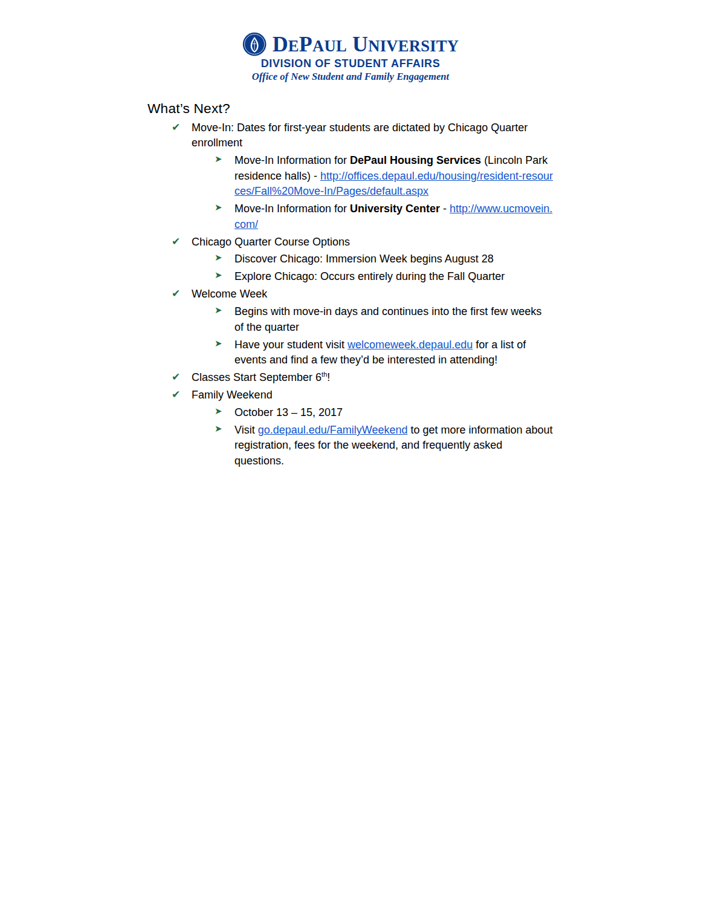DEPAUL UNIVERSITY
DIVISION OF STUDENT AFFAIRS
Office of New Student and Family Engagement
What’s Next?
Move-In: Dates for first-year students are dictated by Chicago Quarter enrollment
Move-In Information for DePaul Housing Services (Lincoln Park residence halls) - http://offices.depaul.edu/housing/resident-resources/Fall%20Move-In/Pages/default.aspx
Move-In Information for University Center - http://www.ucmovein.com/
Chicago Quarter Course Options
Discover Chicago: Immersion Week begins August 28
Explore Chicago: Occurs entirely during the Fall Quarter
Welcome Week
Begins with move-in days and continues into the first few weeks of the quarter
Have your student visit welcomeweek.depaul.edu for a list of events and find a few they’d be interested in attending!
Classes Start September 6th!
Family Weekend
October 13 – 15, 2017
Visit go.depaul.edu/FamilyWeekend to get more information about registration, fees for the weekend, and frequently asked questions.